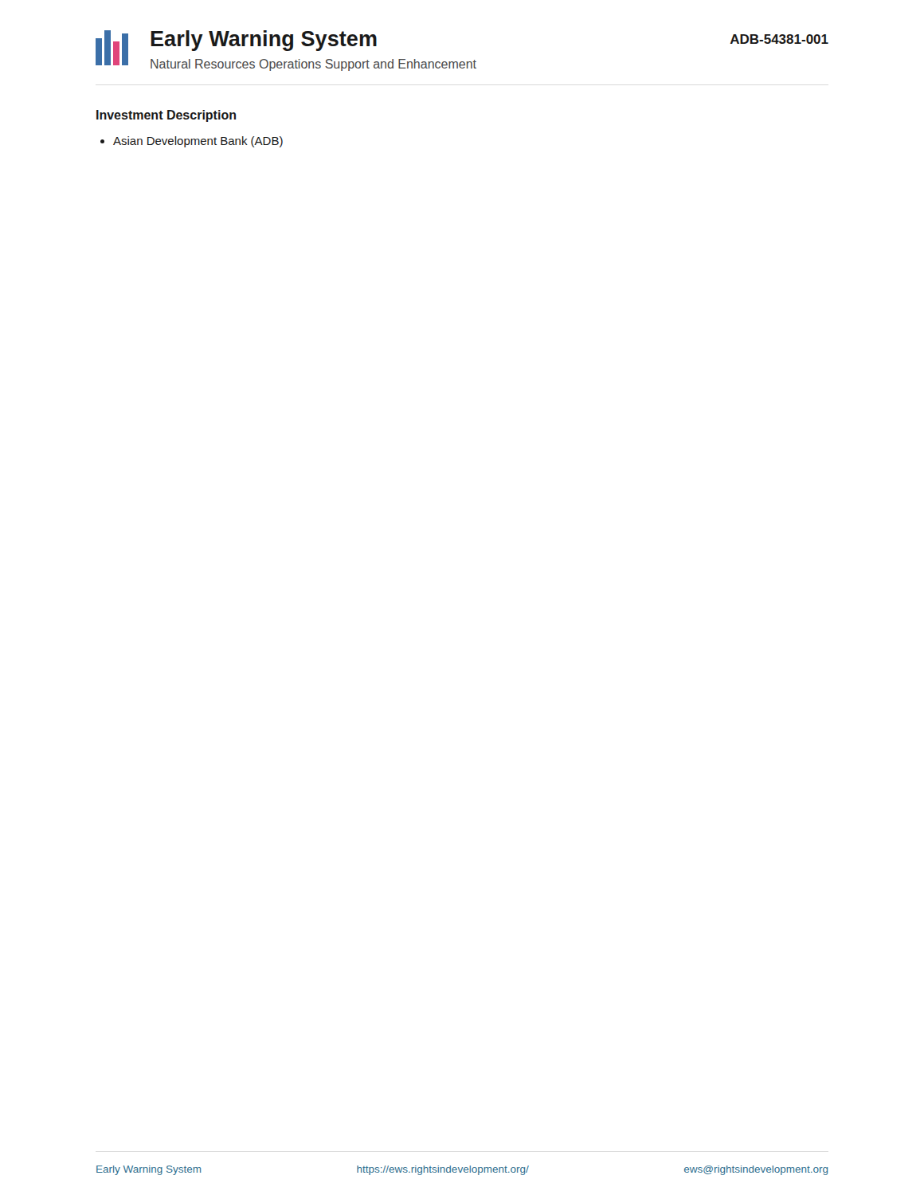Early Warning System
Natural Resources Operations Support and Enhancement
ADB-54381-001
Investment Description
Asian Development Bank (ADB)
Early Warning System
https://ews.rightsindevelopment.org/
ews@rightsindevelopment.org